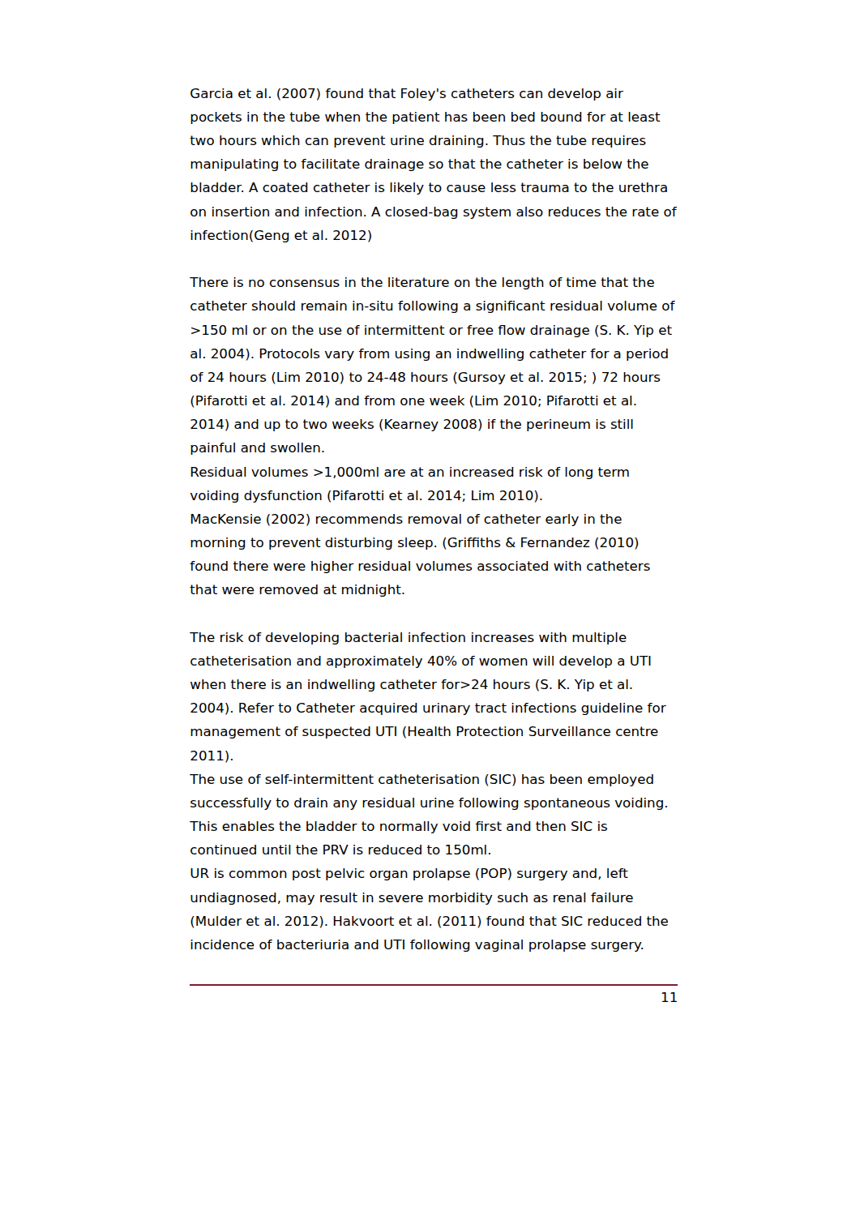Garcia et al. (2007) found that Foley's catheters can develop air pockets in the tube when the patient has been bed bound for at least two hours which can prevent urine draining. Thus the tube requires manipulating to facilitate drainage so that the catheter is below the bladder. A coated catheter is likely to cause less trauma to the urethra on insertion and infection. A closed-bag system also reduces the rate of infection(Geng et al. 2012)
There is no consensus in the literature on the length of time that the catheter should remain in-situ following a significant residual volume of >150 ml or on the use of intermittent or free flow drainage (S. K. Yip et al. 2004). Protocols vary from using an indwelling catheter for a period of 24 hours (Lim 2010) to 24-48 hours (Gursoy et al. 2015; ) 72 hours (Pifarotti et al. 2014) and from one week (Lim 2010; Pifarotti et al. 2014) and up to two weeks (Kearney 2008) if the perineum is still painful and swollen.
Residual volumes >1,000ml are at an increased risk of long term voiding dysfunction (Pifarotti et al. 2014; Lim 2010).
MacKensie (2002) recommends removal of catheter early in the morning to prevent disturbing sleep. (Griffiths & Fernandez (2010) found there were higher residual volumes associated with catheters that were removed at midnight.
The risk of developing bacterial infection increases with multiple catheterisation and approximately 40% of women will develop a UTI when there is an indwelling catheter for>24 hours (S. K. Yip et al. 2004). Refer to Catheter acquired urinary tract infections guideline for management of suspected UTI (Health Protection Surveillance centre 2011).
The use of self-intermittent catheterisation (SIC) has been employed successfully to drain any residual urine following spontaneous voiding. This enables the bladder to normally void first and then SIC is continued until the PRV is reduced to 150ml.
UR is common post pelvic organ prolapse (POP) surgery and, left undiagnosed, may result in severe morbidity such as renal failure (Mulder et al. 2012). Hakvoort et al. (2011) found that SIC reduced the incidence of bacteriuria and UTI following vaginal prolapse surgery.
11